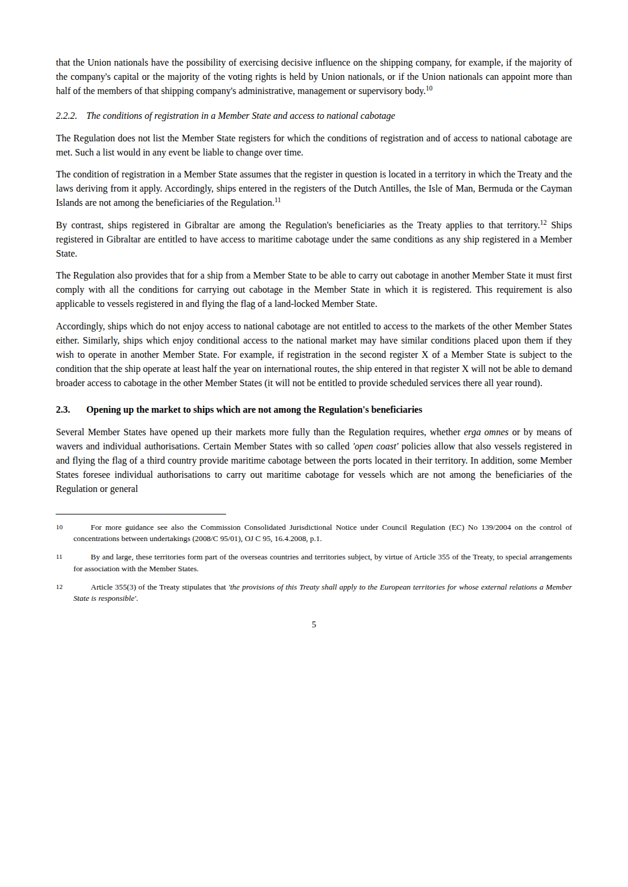that the Union nationals have the possibility of exercising decisive influence on the shipping company, for example, if the majority of the company's capital or the majority of the voting rights is held by Union nationals, or if the Union nationals can appoint more than half of the members of that shipping company's administrative, management or supervisory body.10
2.2.2. The conditions of registration in a Member State and access to national cabotage
The Regulation does not list the Member State registers for which the conditions of registration and of access to national cabotage are met. Such a list would in any event be liable to change over time.
The condition of registration in a Member State assumes that the register in question is located in a territory in which the Treaty and the laws deriving from it apply. Accordingly, ships entered in the registers of the Dutch Antilles, the Isle of Man, Bermuda or the Cayman Islands are not among the beneficiaries of the Regulation.11
By contrast, ships registered in Gibraltar are among the Regulation's beneficiaries as the Treaty applies to that territory.12 Ships registered in Gibraltar are entitled to have access to maritime cabotage under the same conditions as any ship registered in a Member State.
The Regulation also provides that for a ship from a Member State to be able to carry out cabotage in another Member State it must first comply with all the conditions for carrying out cabotage in the Member State in which it is registered. This requirement is also applicable to vessels registered in and flying the flag of a land-locked Member State.
Accordingly, ships which do not enjoy access to national cabotage are not entitled to access to the markets of the other Member States either. Similarly, ships which enjoy conditional access to the national market may have similar conditions placed upon them if they wish to operate in another Member State. For example, if registration in the second register X of a Member State is subject to the condition that the ship operate at least half the year on international routes, the ship entered in that register X will not be able to demand broader access to cabotage in the other Member States (it will not be entitled to provide scheduled services there all year round).
2.3. Opening up the market to ships which are not among the Regulation's beneficiaries
Several Member States have opened up their markets more fully than the Regulation requires, whether erga omnes or by means of wavers and individual authorisations. Certain Member States with so called 'open coast' policies allow that also vessels registered in and flying the flag of a third country provide maritime cabotage between the ports located in their territory. In addition, some Member States foresee individual authorisations to carry out maritime cabotage for vessels which are not among the beneficiaries of the Regulation or general
10
For more guidance see also the Commission Consolidated Jurisdictional Notice under Council Regulation (EC) No 139/2004 on the control of concentrations between undertakings (2008/C 95/01), OJ C 95, 16.4.2008, p.1.
11
By and large, these territories form part of the overseas countries and territories subject, by virtue of Article 355 of the Treaty, to special arrangements for association with the Member States.
12
Article 355(3) of the Treaty stipulates that 'the provisions of this Treaty shall apply to the European territories for whose external relations a Member State is responsible'.
5